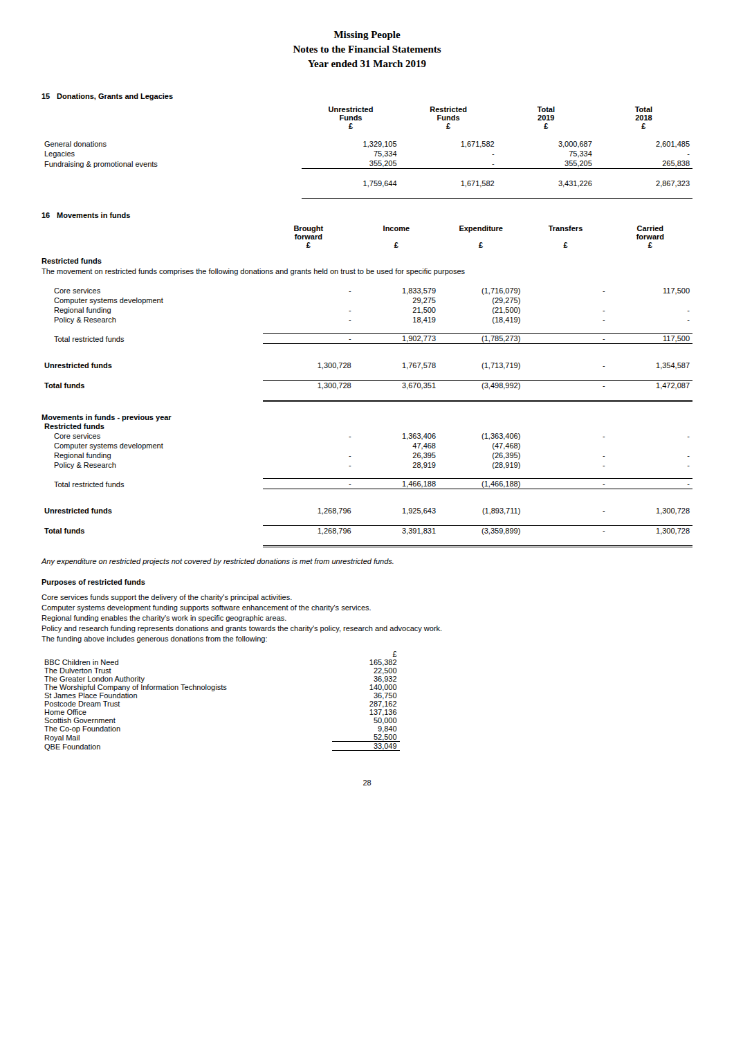Missing People
Notes to the Financial Statements
Year ended 31 March 2019
15 Donations, Grants and Legacies
| | Unrestricted Funds £ | Restricted Funds £ | Total 2019 £ | Total 2018 £ |
| General donations | 1,329,105 | 1,671,582 | 3,000,687 | 2,601,485 |
| Legacies | 75,334 | - | 75,334 | - |
| Fundraising & promotional events | 355,205 | - | 355,205 | 265,838 |
| | 1,759,644 | 1,671,582 | 3,431,226 | 2,867,323 |
16 Movements in funds
| | Brought forward £ | Income £ | Expenditure £ | Transfers £ | Carried forward £ |
Restricted funds
The movement on restricted funds comprises the following donations and grants held on trust to be used for specific purposes
| Core services | - | 1,833,579 | (1,716,079) | - | 117,500 |
| Computer systems development | | 29,275 | (29,275) | | |
| Regional funding | - | 21,500 | (21,500) | - | - |
| Policy & Research | - | 18,419 | (18,419) | - | - |
| Total restricted funds | - | 1,902,773 | (1,785,273) | - | 117,500 |
| Unrestricted funds | 1,300,728 | 1,767,578 | (1,713,719) | - | 1,354,587 |
| Total funds | 1,300,728 | 3,670,351 | (3,498,992) | - | 1,472,087 |
Movements in funds - previous year
| Restricted funds | |
| Core services | - | 1,363,406 | (1,363,406) | - | - |
| Computer systems development | | 47,468 | (47,468) | | |
| Regional funding | - | 26,395 | (26,395) | - | - |
| Policy & Research | - | 28,919 | (28,919) | - | - |
| Total restricted funds | - | 1,466,188 | (1,466,188) | - | - |
| Unrestricted funds | 1,268,796 | 1,925,643 | (1,893,711) | - | 1,300,728 |
| Total funds | 1,268,796 | 3,391,831 | (3,359,899) | - | 1,300,728 |
Any expenditure on restricted projects not covered by restricted donations is met from unrestricted funds.
Purposes of restricted funds
Core services funds support the delivery of the charity's principal activities.
Computer systems development funding supports software enhancement of the charity's services.
Regional funding enables the charity's work in specific geographic areas.
Policy and research funding represents donations and grants towards the charity's policy, research and advocacy work.
The funding above includes generous donations from the following:
| | £ |
| BBC Children in Need | 165,382 |
| The Dulverton Trust | 22,500 |
| The Greater London Authority | 36,932 |
| The Worshipful Company of Information Technologists | 140,000 |
| St James Place Foundation | 36,750 |
| Postcode Dream Trust | 287,162 |
| Home Office | 137,136 |
| Scottish Government | 50,000 |
| The Co-op Foundation | 9,840 |
| Royal Mail | 52,500 |
| QBE Foundation | 33,049 |
28